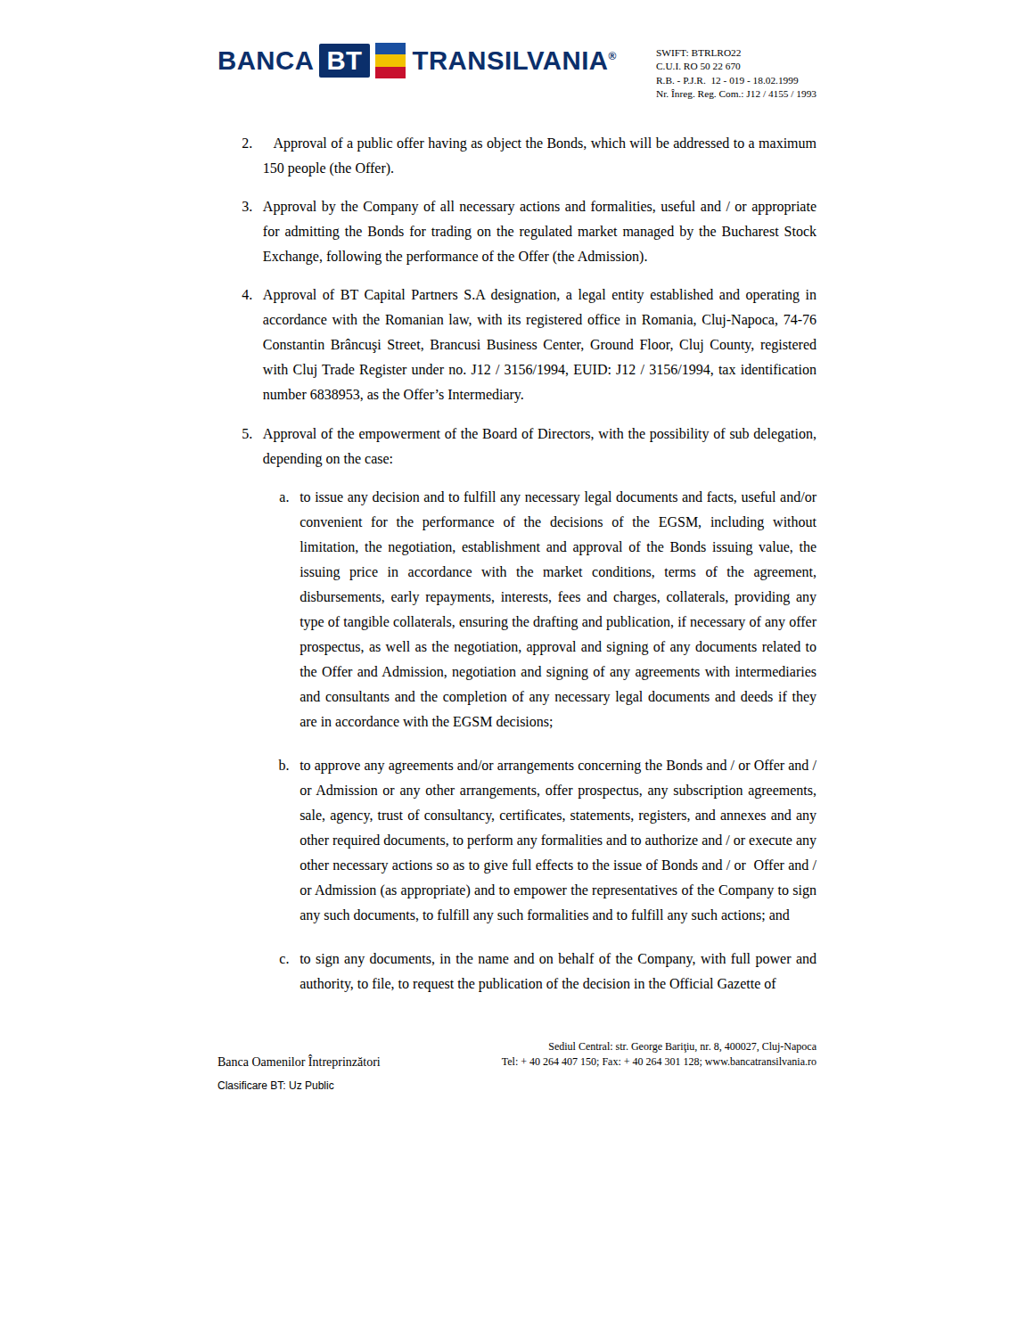BANCA BT
TRANSILVANIA®
SWIFT: BTRLRO22
C.U.I. RO 50 22 670
R.B. - P.J.R. 12 - 019 - 18.02.1999
Nr. Înreg. Reg. Com.: J12 / 4155 / 1993
Approval of a public offer having as object the Bonds, which will be addressed to a maximum 150 people (the Offer).
Approval by the Company of all necessary actions and formalities, useful and / or appropriate for admitting the Bonds for trading on the regulated market managed by the Bucharest Stock Exchange, following the performance of the Offer (the Admission).
Approval of BT Capital Partners S.A designation, a legal entity established and operating in accordance with the Romanian law, with its registered office in Romania, Cluj-Napoca, 74-76 Constantin Brâncuşi Street, Brancusi Business Center, Ground Floor, Cluj County, registered with Cluj Trade Register under no. J12 / 3156/1994, EUID: J12 / 3156/1994, tax identification number 6838953, as the Offer’s Intermediary.
Approval of the empowerment of the Board of Directors, with the possibility of sub delegation, depending on the case:
to issue any decision and to fulfill any necessary legal documents and facts, useful and/or convenient for the performance of the decisions of the EGSM, including without limitation, the negotiation, establishment and approval of the Bonds issuing value, the issuing price in accordance with the market conditions, terms of the agreement, disbursements, early repayments, interests, fees and charges, collaterals, providing any type of tangible collaterals, ensuring the drafting and publication, if necessary of any offer prospectus, as well as the negotiation, approval and signing of any documents related to the Offer and Admission, negotiation and signing of any agreements with intermediaries and consultants and the completion of any necessary legal documents and deeds if they are in accordance with the EGSM decisions;
to approve any agreements and/or arrangements concerning the Bonds and / or Offer and / or Admission or any other arrangements, offer prospectus, any subscription agreements, sale, agency, trust of consultancy, certificates, statements, registers, and annexes and any other required documents, to perform any formalities and to authorize and / or execute any other necessary actions so as to give full effects to the issue of Bonds and / or Offer and / or Admission (as appropriate) and to empower the representatives of the Company to sign any such documents, to fulfill any such formalities and to fulfill any such actions; and
to sign any documents, in the name and on behalf of the Company, with full power and authority, to file, to request the publication of the decision in the Official Gazette of
Banca Oamenilor Întreprinzători
Sediul Central: str. George Bariţiu, nr. 8, 400027, Cluj-Napoca
Tel: + 40 264 407 150; Fax: + 40 264 301 128; www.bancatransilvania.ro
Clasificare BT: Uz Public